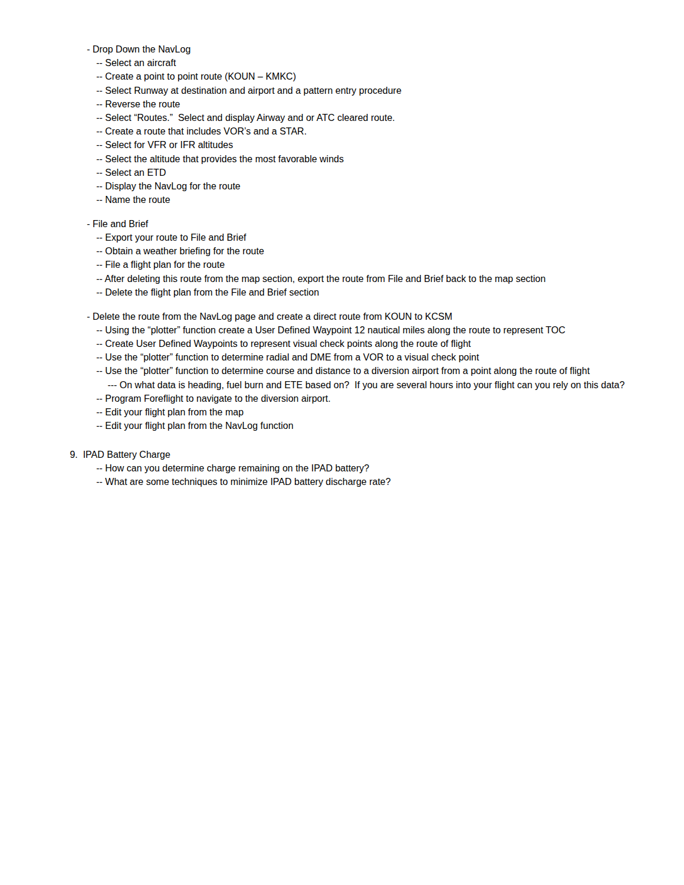- Drop Down the NavLog
-- Select an aircraft
-- Create a point to point route (KOUN – KMKC)
-- Select Runway at destination and airport and a pattern entry procedure
-- Reverse the route
-- Select “Routes.” Select and display Airway and or ATC cleared route.
-- Create a route that includes VOR’s and a STAR.
-- Select for VFR or IFR altitudes
-- Select the altitude that provides the most favorable winds
-- Select an ETD
-- Display the NavLog for the route
-- Name the route
- File and Brief
-- Export your route to File and Brief
-- Obtain a weather briefing for the route
-- File a flight plan for the route
-- After deleting this route from the map section, export the route from File and Brief back to the map section
-- Delete the flight plan from the File and Brief section
- Delete the route from the NavLog page and create a direct route from KOUN to KCSM
-- Using the “plotter” function create a User Defined Waypoint 12 nautical miles along the route to represent TOC
-- Create User Defined Waypoints to represent visual check points along the route of flight
-- Use the “plotter” function to determine radial and DME from a VOR to a visual check point
-- Use the “plotter” function to determine course and distance to a diversion airport from a point along the route of flight
--- On what data is heading, fuel burn and ETE based on? If you are several hours into your flight can you rely on this data?
-- Program Foreflight to navigate to the diversion airport.
-- Edit your flight plan from the map
-- Edit your flight plan from the NavLog function
9. IPAD Battery Charge
-- How can you determine charge remaining on the IPAD battery?
-- What are some techniques to minimize IPAD battery discharge rate?